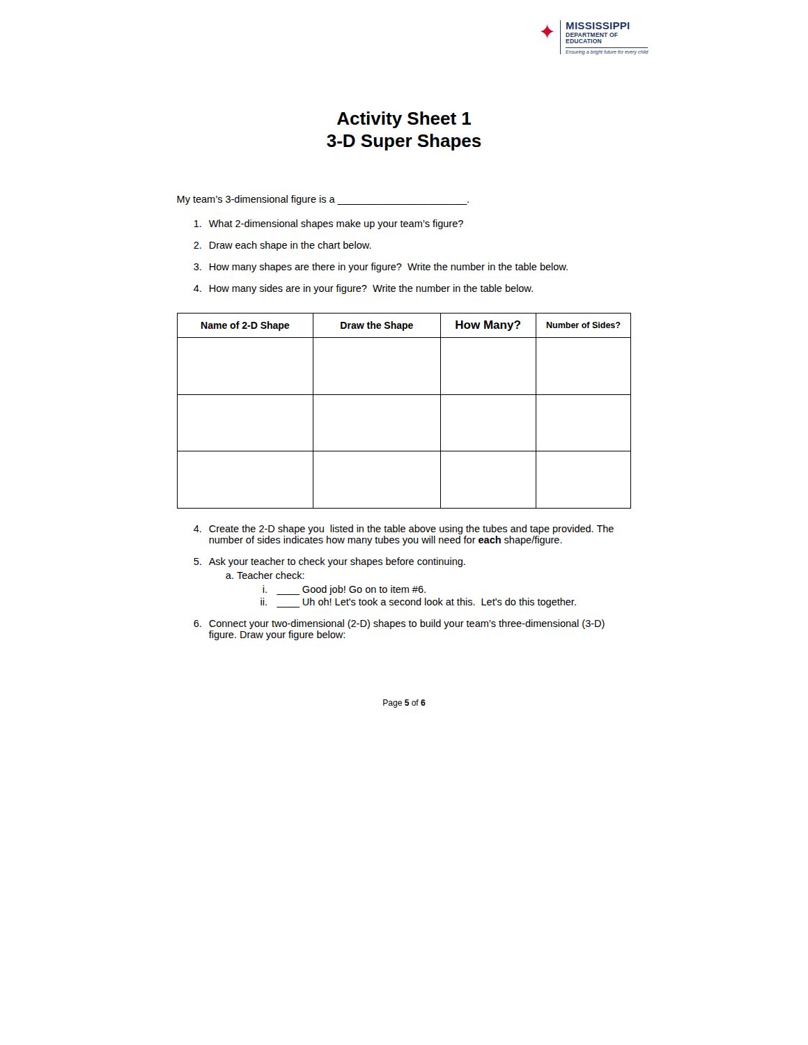✦
MISSISSIPPI
DEPARTMENT OF
EDUCATION
Ensuring a bright future for every child
Activity Sheet 1
3-D Super Shapes
My team’s 3-dimensional figure is a _______________________.
What 2-dimensional shapes make up your team’s figure?
Draw each shape in the chart below.
How many shapes are there in your figure? Write the number in the table below.
How many sides are in your figure? Write the number in the table below.
| Name of 2-D Shape | Draw the Shape | How Many? | Number of Sides? |
| --- | --- | --- | --- |
Create the 2-D shape you listed in the table above using the tubes and tape provided. The number of sides indicates how many tubes you will need for each shape/figure.
Ask your teacher to check your shapes before continuing.
Teacher check:
____ Good job! Go on to item #6.
____ Uh oh! Let's took a second look at this. Let's do this together.
Connect your two-dimensional (2-D) shapes to build your team’s three-dimensional (3-D) figure. Draw your figure below:
Page 5 of 6